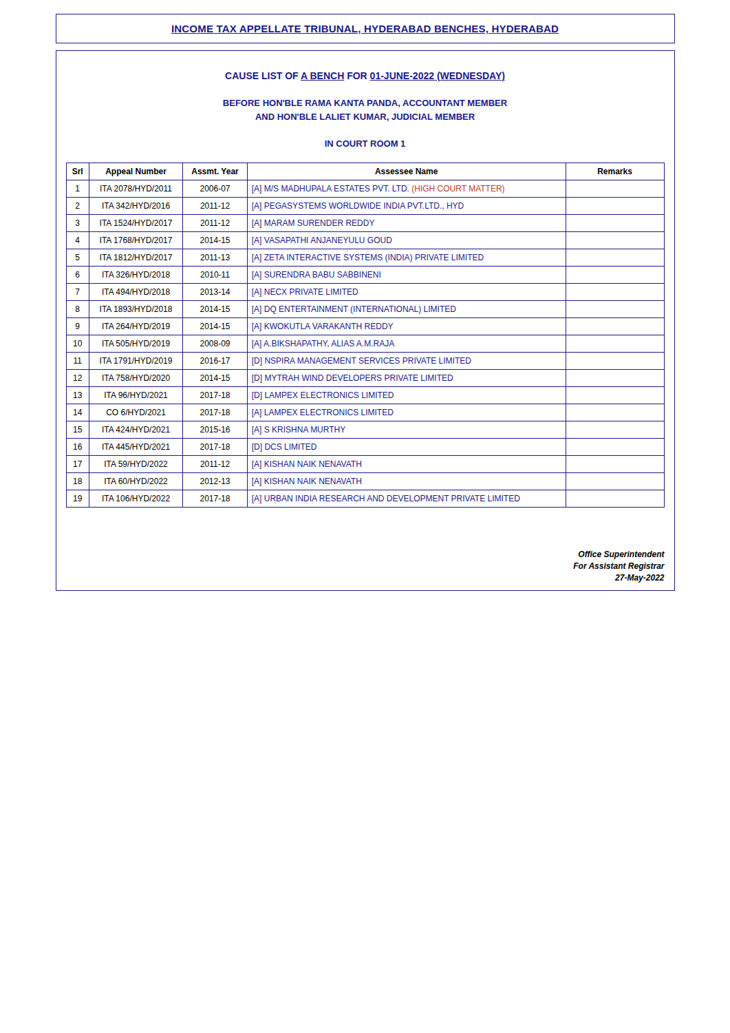INCOME TAX APPELLATE TRIBUNAL, HYDERABAD BENCHES, HYDERABAD
CAUSE LIST OF A BENCH FOR 01-JUNE-2022 (WEDNESDAY)
BEFORE HON'BLE RAMA KANTA PANDA, ACCOUNTANT MEMBER
AND HON'BLE LALIET KUMAR, JUDICIAL MEMBER
IN COURT ROOM 1
| Srl | Appeal Number | Assmt. Year | Assessee Name | Remarks |
| --- | --- | --- | --- | --- |
| 1 | ITA 2078/HYD/2011 | 2006-07 | [A] M/S MADHUPALA ESTATES PVT. LTD. (HIGH COURT MATTER) | |
| 2 | ITA 342/HYD/2016 | 2011-12 | [A] PEGASYSTEMS WORLDWIDE INDIA PVT.LTD., HYD | |
| 3 | ITA 1524/HYD/2017 | 2011-12 | [A] MARAM SURENDER REDDY | |
| 4 | ITA 1768/HYD/2017 | 2014-15 | [A] VASAPATHI ANJANEYULU GOUD | |
| 5 | ITA 1812/HYD/2017 | 2011-13 | [A] ZETA INTERACTIVE SYSTEMS (INDIA) PRIVATE LIMITED | |
| 6 | ITA 326/HYD/2018 | 2010-11 | [A] SURENDRA BABU SABBINENI | |
| 7 | ITA 494/HYD/2018 | 2013-14 | [A] NECX PRIVATE LIMITED | |
| 8 | ITA 1893/HYD/2018 | 2014-15 | [A] DQ ENTERTAINMENT (INTERNATIONAL) LIMITED | |
| 9 | ITA 264/HYD/2019 | 2014-15 | [A] KWOKUTLA VARAKANTH REDDY | |
| 10 | ITA 505/HYD/2019 | 2008-09 | [A] A.BIKSHAPATHY, ALIAS A.M.RAJA | |
| 11 | ITA 1791/HYD/2019 | 2016-17 | [D] NSPIRA MANAGEMENT SERVICES PRIVATE LIMITED | |
| 12 | ITA 758/HYD/2020 | 2014-15 | [D] MYTRAH WIND DEVELOPERS PRIVATE LIMITED | |
| 13 | ITA 96/HYD/2021 | 2017-18 | [D] LAMPEX ELECTRONICS LIMITED | |
| 14 | CO 6/HYD/2021 | 2017-18 | [A] LAMPEX ELECTRONICS LIMITED | |
| 15 | ITA 424/HYD/2021 | 2015-16 | [A] S KRISHNA MURTHY | |
| 16 | ITA 445/HYD/2021 | 2017-18 | [D] DCS LIMITED | |
| 17 | ITA 59/HYD/2022 | 2011-12 | [A] KISHAN NAIK NENAVATH | |
| 18 | ITA 60/HYD/2022 | 2012-13 | [A] KISHAN NAIK NENAVATH | |
| 19 | ITA 106/HYD/2022 | 2017-18 | [A] URBAN INDIA RESEARCH AND DEVELOPMENT PRIVATE LIMITED | |
Office Superintendent
For Assistant Registrar
27-May-2022